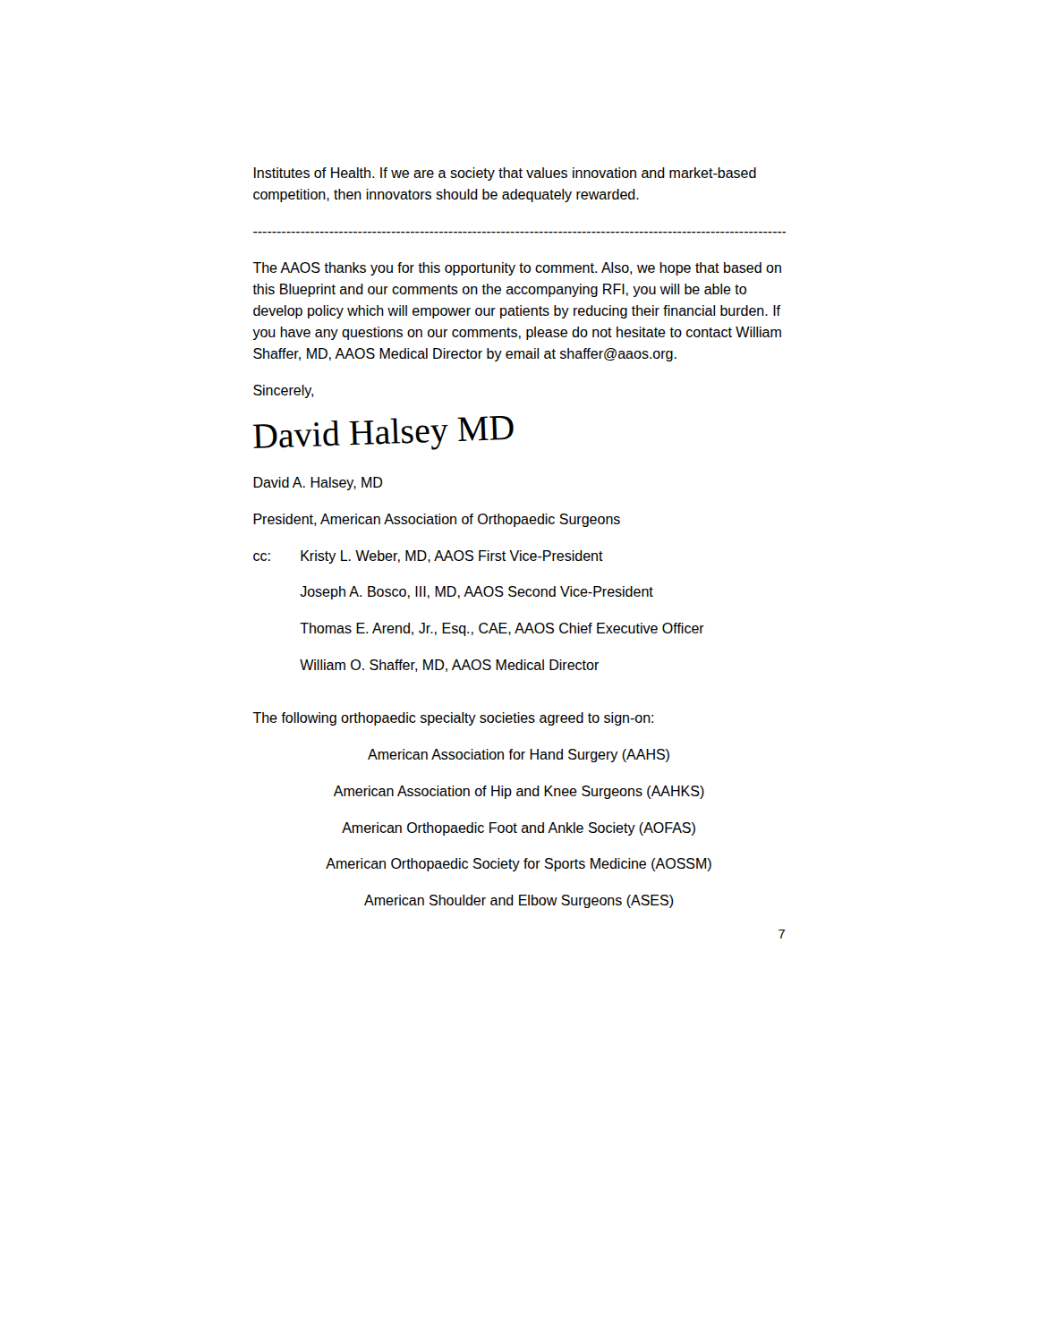Institutes of Health. If we are a society that values innovation and market-based competition, then innovators should be adequately rewarded.
-----------------------------------------------------------------------------------------------------------------------------
The AAOS thanks you for this opportunity to comment. Also, we hope that based on this Blueprint and our comments on the accompanying RFI, you will be able to develop policy which will empower our patients by reducing their financial burden. If you have any questions on our comments, please do not hesitate to contact William Shaffer, MD, AAOS Medical Director by email at shaffer@aaos.org.
Sincerely,
David Halsey MD
David A. Halsey, MD
President, American Association of Orthopaedic Surgeons
cc: Kristy L. Weber, MD, AAOS First Vice-President Joseph A. Bosco, III, MD, AAOS Second Vice-President Thomas E. Arend, Jr., Esq., CAE, AAOS Chief Executive Officer William O. Shaffer, MD, AAOS Medical Director
The following orthopaedic specialty societies agreed to sign-on:
American Association for Hand Surgery (AAHS)
American Association of Hip and Knee Surgeons (AAHKS)
American Orthopaedic Foot and Ankle Society (AOFAS)
American Orthopaedic Society for Sports Medicine (AOSSM)
American Shoulder and Elbow Surgeons (ASES)
7